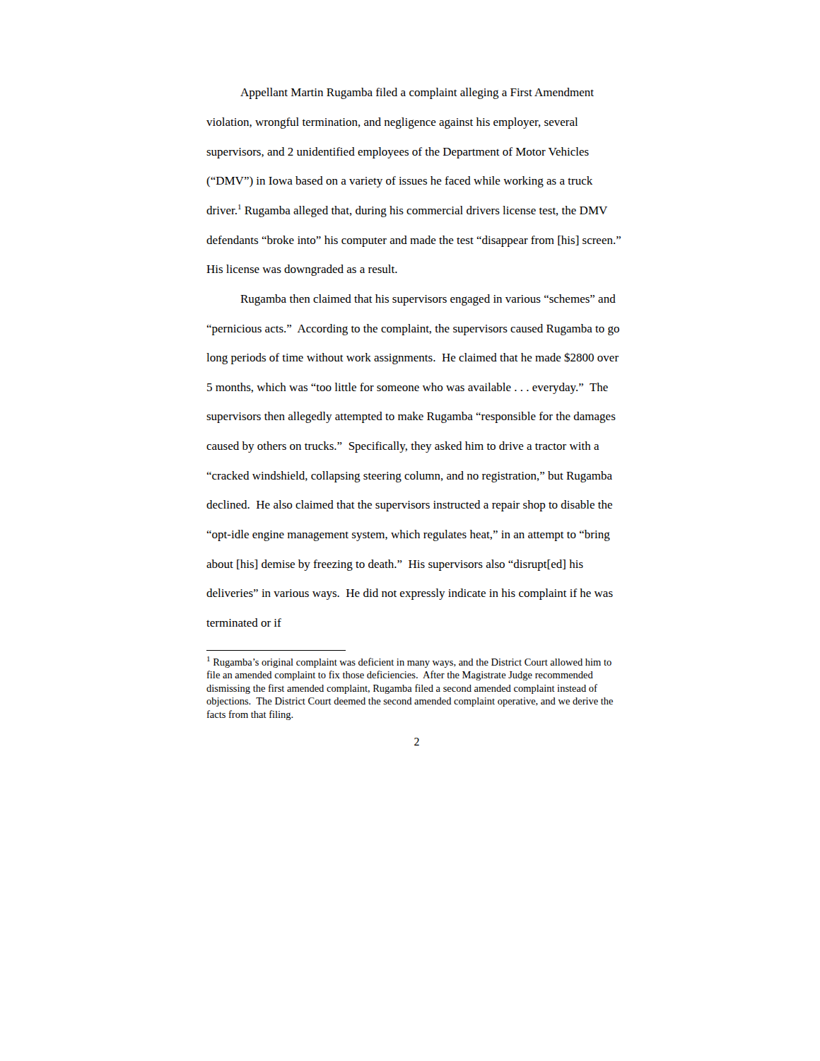Appellant Martin Rugamba filed a complaint alleging a First Amendment violation, wrongful termination, and negligence against his employer, several supervisors, and 2 unidentified employees of the Department of Motor Vehicles (“DMV”) in Iowa based on a variety of issues he faced while working as a truck driver.1 Rugamba alleged that, during his commercial drivers license test, the DMV defendants “broke into” his computer and made the test “disappear from [his] screen.” His license was downgraded as a result.
Rugamba then claimed that his supervisors engaged in various “schemes” and “pernicious acts.” According to the complaint, the supervisors caused Rugamba to go long periods of time without work assignments. He claimed that he made $2800 over 5 months, which was “too little for someone who was available . . . everyday.” The supervisors then allegedly attempted to make Rugamba “responsible for the damages caused by others on trucks.” Specifically, they asked him to drive a tractor with a “cracked windshield, collapsing steering column, and no registration,” but Rugamba declined. He also claimed that the supervisors instructed a repair shop to disable the “opt-idle engine management system, which regulates heat,” in an attempt to “bring about [his] demise by freezing to death.” His supervisors also “disrupt[ed] his deliveries” in various ways. He did not expressly indicate in his complaint if he was terminated or if
1 Rugamba’s original complaint was deficient in many ways, and the District Court allowed him to file an amended complaint to fix those deficiencies. After the Magistrate Judge recommended dismissing the first amended complaint, Rugamba filed a second amended complaint instead of objections. The District Court deemed the second amended complaint operative, and we derive the facts from that filing.
2